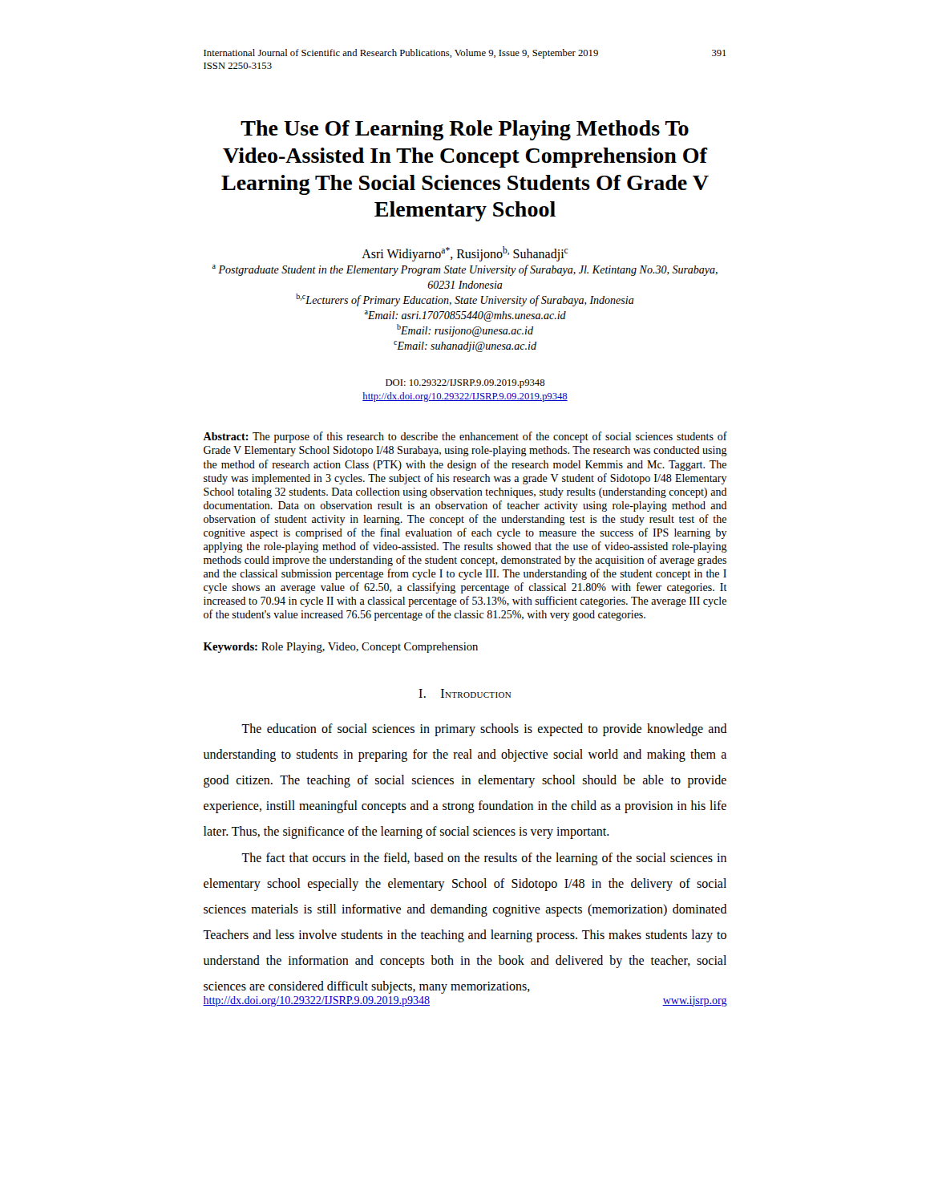International Journal of Scientific and Research Publications, Volume 9, Issue 9, September 2019
ISSN 2250-3153
391
The Use Of Learning Role Playing Methods To Video-Assisted In The Concept Comprehension Of Learning The Social Sciences Students Of Grade V Elementary School
Asri Widiyarnoa*, Rusijonob, Suhanadjic
a Postgraduate Student in the Elementary Program State University of Surabaya, Jl. Ketintang No.30, Surabaya, 60231 Indonesia
b,c Lecturers of Primary Education, State University of Surabaya, Indonesia
a Email: asri.17070855440@mhs.unesa.ac.id
b Email: rusijono@unesa.ac.id
c Email: suhanadji@unesa.ac.id
DOI: 10.29322/IJSRP.9.09.2019.p9348
http://dx.doi.org/10.29322/IJSRP.9.09.2019.p9348
Abstract: The purpose of this research to describe the enhancement of the concept of social sciences students of Grade V Elementary School Sidotopo I/48 Surabaya, using role-playing methods. The research was conducted using the method of research action Class (PTK) with the design of the research model Kemmis and Mc. Taggart. The study was implemented in 3 cycles. The subject of his research was a grade V student of Sidotopo I/48 Elementary School totaling 32 students. Data collection using observation techniques, study results (understanding concept) and documentation. Data on observation result is an observation of teacher activity using role-playing method and observation of student activity in learning. The concept of the understanding test is the study result test of the cognitive aspect is comprised of the final evaluation of each cycle to measure the success of IPS learning by applying the role-playing method of video-assisted. The results showed that the use of video-assisted role-playing methods could improve the understanding of the student concept, demonstrated by the acquisition of average grades and the classical submission percentage from cycle I to cycle III. The understanding of the student concept in the I cycle shows an average value of 62.50, a classifying percentage of classical 21.80% with fewer categories. It increased to 70.94 in cycle II with a classical percentage of 53.13%, with sufficient categories. The average III cycle of the student's value increased 76.56 percentage of the classic 81.25%, with very good categories.
Keywords: Role Playing, Video, Concept Comprehension
I. Introduction
The education of social sciences in primary schools is expected to provide knowledge and understanding to students in preparing for the real and objective social world and making them a good citizen. The teaching of social sciences in elementary school should be able to provide experience, instill meaningful concepts and a strong foundation in the child as a provision in his life later. Thus, the significance of the learning of social sciences is very important.
The fact that occurs in the field, based on the results of the learning of the social sciences in elementary school especially the elementary School of Sidotopo I/48 in the delivery of social sciences materials is still informative and demanding cognitive aspects (memorization) dominated Teachers and less involve students in the teaching and learning process. This makes students lazy to understand the information and concepts both in the book and delivered by the teacher, social sciences are considered difficult subjects, many memorizations,
http://dx.doi.org/10.29322/IJSRP.9.09.2019.p9348
www.ijsrp.org